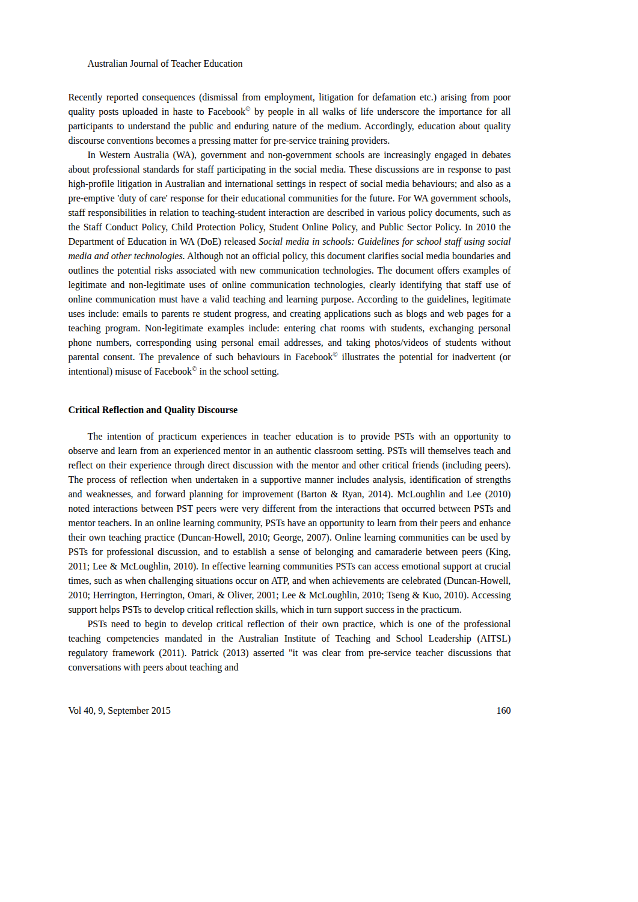Australian Journal of Teacher Education
Recently reported consequences (dismissal from employment, litigation for defamation etc.) arising from poor quality posts uploaded in haste to Facebook© by people in all walks of life underscore the importance for all participants to understand the public and enduring nature of the medium. Accordingly, education about quality discourse conventions becomes a pressing matter for pre-service training providers.
In Western Australia (WA), government and non-government schools are increasingly engaged in debates about professional standards for staff participating in the social media. These discussions are in response to past high-profile litigation in Australian and international settings in respect of social media behaviours; and also as a pre-emptive 'duty of care' response for their educational communities for the future. For WA government schools, staff responsibilities in relation to teaching-student interaction are described in various policy documents, such as the Staff Conduct Policy, Child Protection Policy, Student Online Policy, and Public Sector Policy. In 2010 the Department of Education in WA (DoE) released Social media in schools: Guidelines for school staff using social media and other technologies. Although not an official policy, this document clarifies social media boundaries and outlines the potential risks associated with new communication technologies. The document offers examples of legitimate and non-legitimate uses of online communication technologies, clearly identifying that staff use of online communication must have a valid teaching and learning purpose. According to the guidelines, legitimate uses include: emails to parents re student progress, and creating applications such as blogs and web pages for a teaching program. Non-legitimate examples include: entering chat rooms with students, exchanging personal phone numbers, corresponding using personal email addresses, and taking photos/videos of students without parental consent. The prevalence of such behaviours in Facebook© illustrates the potential for inadvertent (or intentional) misuse of Facebook© in the school setting.
Critical Reflection and Quality Discourse
The intention of practicum experiences in teacher education is to provide PSTs with an opportunity to observe and learn from an experienced mentor in an authentic classroom setting. PSTs will themselves teach and reflect on their experience through direct discussion with the mentor and other critical friends (including peers). The process of reflection when undertaken in a supportive manner includes analysis, identification of strengths and weaknesses, and forward planning for improvement (Barton & Ryan, 2014). McLoughlin and Lee (2010) noted interactions between PST peers were very different from the interactions that occurred between PSTs and mentor teachers. In an online learning community, PSTs have an opportunity to learn from their peers and enhance their own teaching practice (Duncan-Howell, 2010; George, 2007). Online learning communities can be used by PSTs for professional discussion, and to establish a sense of belonging and camaraderie between peers (King, 2011; Lee & McLoughlin, 2010). In effective learning communities PSTs can access emotional support at crucial times, such as when challenging situations occur on ATP, and when achievements are celebrated (Duncan-Howell, 2010; Herrington, Herrington, Omari, & Oliver, 2001; Lee & McLoughlin, 2010; Tseng & Kuo, 2010). Accessing support helps PSTs to develop critical reflection skills, which in turn support success in the practicum.
PSTs need to begin to develop critical reflection of their own practice, which is one of the professional teaching competencies mandated in the Australian Institute of Teaching and School Leadership (AITSL) regulatory framework (2011). Patrick (2013) asserted "it was clear from pre-service teacher discussions that conversations with peers about teaching and
Vol 40, 9, September 2015
160